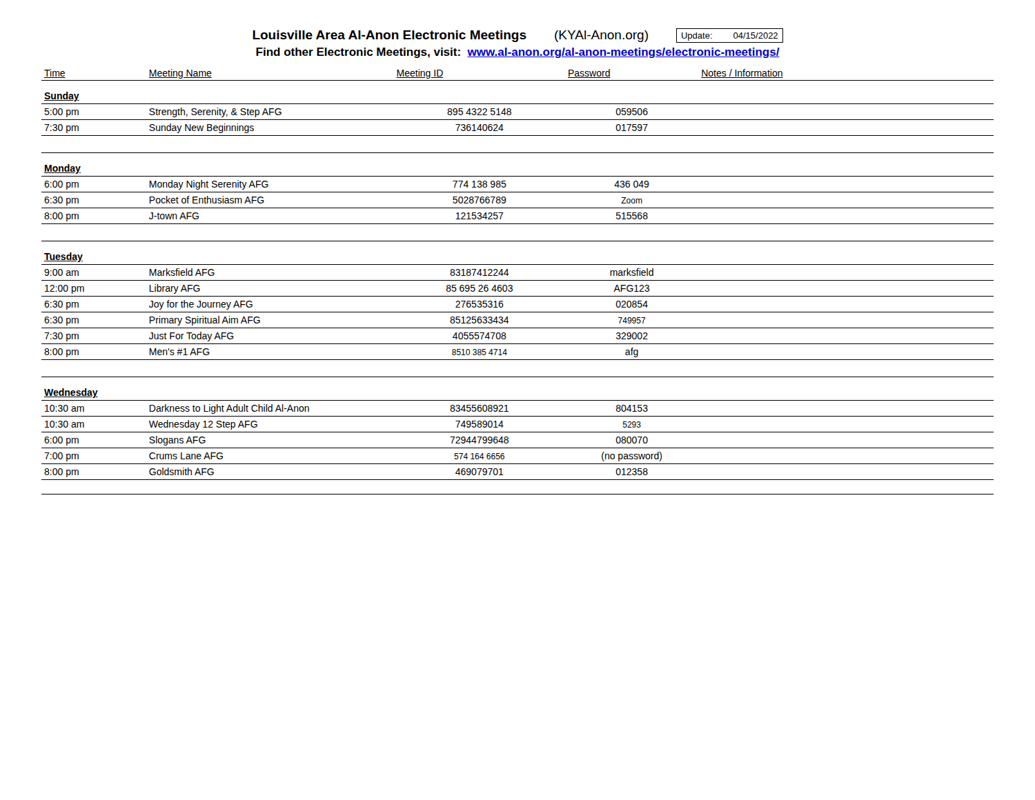Louisville Area Al-Anon Electronic Meetings
(KYAl-Anon.org)
Update: 04/15/2022
Find other Electronic Meetings, visit: www.al-anon.org/al-anon-meetings/electronic-meetings/
| Time | Meeting Name | Meeting ID | Password | Notes / Information |
| --- | --- | --- | --- | --- |
| Sunday |
| 5:00 pm | Strength, Serenity, & Step AFG | 895 4322 5148 | 059506 | |
| 7:30 pm | Sunday New Beginnings | 736140624 | 017597 | |
| Monday |
| 6:00 pm | Monday Night Serenity AFG | 774 138 985 | 436 049 | |
| 6:30 pm | Pocket of Enthusiasm AFG | 5028766789 | Zoom | |
| 8:00 pm | J-town AFG | 121534257 | 515568 | |
| Tuesday |
| 9:00 am | Marksfield AFG | 83187412244 | marksfield | |
| 12:00 pm | Library AFG | 85 695 26 4603 | AFG123 | |
| 6:30 pm | Joy for the Journey AFG | 276535316 | 020854 | |
| 6:30 pm | Primary Spiritual Aim AFG | 85125633434 | 749957 | |
| 7:30 pm | Just For Today AFG | 4055574708 | 329002 | |
| 8:00 pm | Men's #1 AFG | 8510 385 4714 | afg | |
| Wednesday |
| 10:30 am | Darkness to Light Adult Child Al-Anon | 83455608921 | 804153 | |
| 10:30 am | Wednesday 12 Step AFG | 749589014 | 5293 | |
| 6:00 pm | Slogans AFG | 72944799648 | 080070 | |
| 7:00 pm | Crums Lane AFG | 574 164 6656 | (no password) | |
| 8:00 pm | Goldsmith AFG | 469079701 | 012358 | |